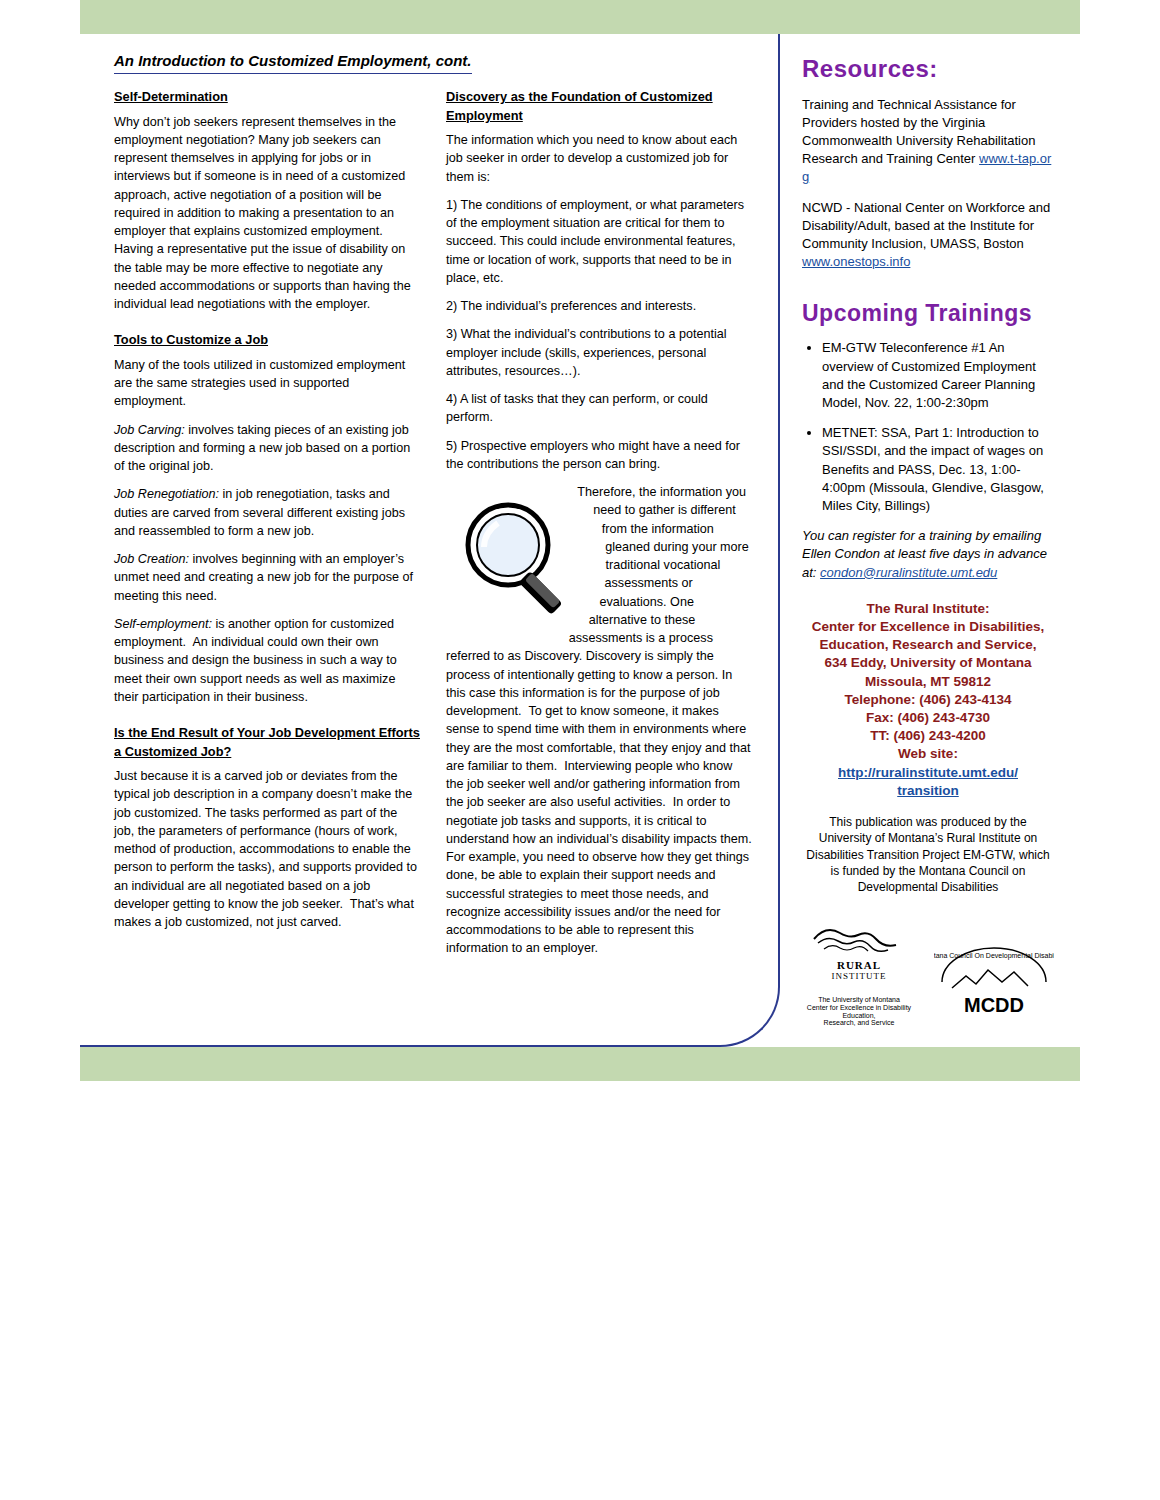An Introduction to Customized Employment, cont.
Self-Determination
Why don’t job seekers represent themselves in the employment negotiation? Many job seekers can represent themselves in applying for jobs or in interviews but if someone is in need of a customized approach, active negotiation of a position will be required in addition to making a presentation to an employer that explains customized employment. Having a representative put the issue of disability on the table may be more effective to negotiate any needed accommodations or supports than having the individual lead negotiations with the employer.
Tools to Customize a Job
Many of the tools utilized in customized employment are the same strategies used in supported employment.
Job Carving: involves taking pieces of an existing job description and forming a new job based on a portion of the original job.
Job Renegotiation: in job renegotiation, tasks and duties are carved from several different existing jobs and reassembled to form a new job.
Job Creation: involves beginning with an employer’s unmet need and creating a new job for the purpose of meeting this need.
Self-employment: is another option for customized employment. An individual could own their own business and design the business in such a way to meet their own support needs as well as maximize their participation in their business.
Is the End Result of Your Job Development Efforts a Customized Job?
Just because it is a carved job or deviates from the typical job description in a company doesn’t make the job customized. The tasks performed as part of the job, the parameters of performance (hours of work, method of production, accommodations to enable the person to perform the tasks), and supports provided to an individual are all negotiated based on a job developer getting to know the job seeker. That’s what makes a job customized, not just carved.
Discovery as the Foundation of Customized Employment
The information which you need to know about each job seeker in order to develop a customized job for them is:
1) The conditions of employment, or what parameters of the employment situation are critical for them to succeed. This could include environmental features, time or location of work, supports that need to be in place, etc.
2) The individual’s preferences and interests.
3) What the individual’s contributions to a potential employer include (skills, experiences, personal attributes, resources…).
4) A list of tasks that they can perform, or could perform.
5) Prospective employers who might have a need for the contributions the person can bring.
Therefore, the information you need to gather is different from the information gleaned during your more traditional vocational assessments or evaluations. One alternative to these assessments is a process referred to as Discovery. Discovery is simply the process of intentionally getting to know a person. In this case this information is for the purpose of job development. To get to know someone, it makes sense to spend time with them in environments where they are the most comfortable, that they enjoy and that are familiar to them. Interviewing people who know the job seeker well and/or gathering information from the job seeker are also useful activities. In order to negotiate job tasks and supports, it is critical to understand how an individual’s disability impacts them. For example, you need to observe how they get things done, be able to explain their support needs and successful strategies to meet those needs, and recognize accessibility issues and/or the need for accommodations to be able to represent this information to an employer.
Resources:
Training and Technical Assistance for Providers hosted by the Virginia Commonwealth University Rehabilitation Research and Training Center www.t-tap.org
NCWD - National Center on Workforce and Disability/Adult, based at the Institute for Community Inclusion, UMASS, Boston
www.onestops.info
Upcoming Trainings
EM-GTW Teleconference #1 An overview of Customized Employment and the Customized Career Planning Model, Nov. 22, 1:00-2:30pm
METNET: SSA, Part 1: Introduction to SSI/SSDI, and the impact of wages on Benefits and PASS, Dec. 13, 1:00-4:00pm (Missoula, Glendive, Glasgow, Miles City, Billings)
You can register for a training by emailing Ellen Condon at least five days in advance at: condon@ruralinstitute.umt.edu
The Rural Institute:
Center for Excellence in Disabilities, Education, Research and Service,
634 Eddy, University of Montana
Missoula, MT 59812
Telephone: (406) 243-4134
Fax: (406) 243-4730
TT: (406) 243-4200
Web site:
http://ruralinstitute.umt.edu/
transition
This publication was produced by the University of Montana’s Rural Institute on Disabilities Transition Project EM-GTW, which is funded by the Montana Council on Developmental Disabilities
RURAL INSTITUTE
The University of Montana
Center for Excellence in Disability Education,
Research, and Service
Montana Council On Developmental Disabilities MCDD